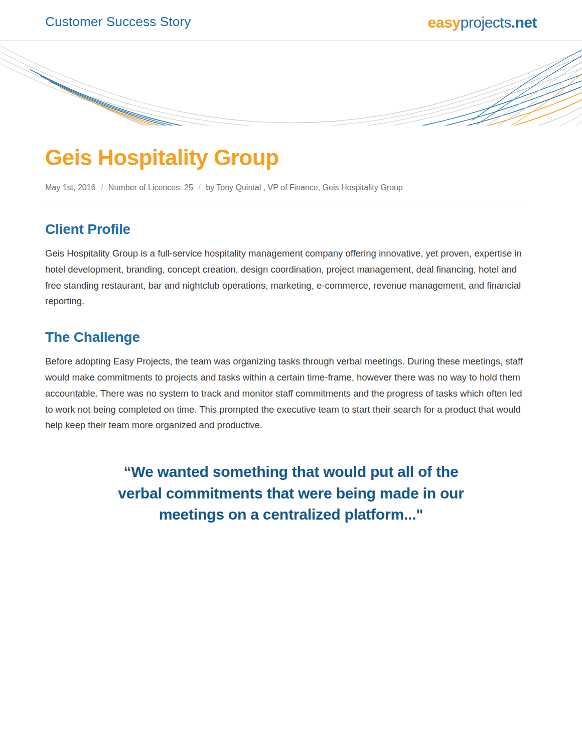Customer Success Story
easy projects.net
Geis Hospitality Group
May 1st, 2016 / Number of Licences: 25 / by Tony Quintal , VP of Finance, Geis Hospitality Group
Client Profile
Geis Hospitality Group is a full-service hospitality management company offering innovative, yet proven, expertise in hotel development, branding, concept creation, design coordination, project management, deal financing, hotel and free standing restaurant, bar and nightclub operations, marketing, e-commerce, revenue management, and financial reporting.
The Challenge
Before adopting Easy Projects, the team was organizing tasks through verbal meetings. During these meetings, staff would make commitments to projects and tasks within a certain time-frame, however there was no way to hold them accountable. There was no system to track and monitor staff commitments and the progress of tasks which often led to work not being completed on time. This prompted the executive team to start their search for a product that would help keep their team more organized and productive.
“We wanted something that would put all of the verbal commitments that were being made in our meetings on a centralized platform..."